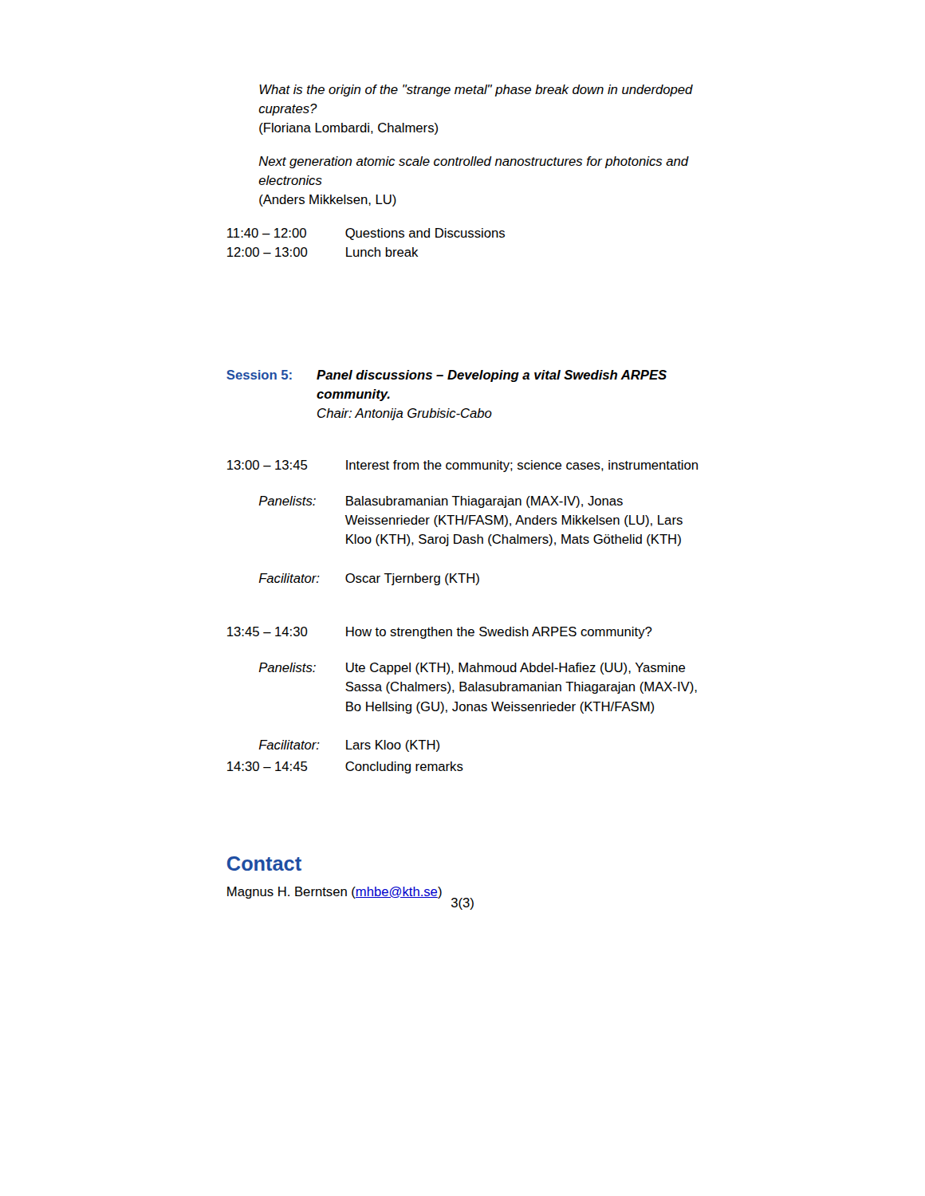What is the origin of the "strange metal" phase break down in underdoped cuprates? (Floriana Lombardi, Chalmers)
Next generation atomic scale controlled nanostructures for photonics and electronics (Anders Mikkelsen, LU)
11:40 – 12:00
Questions and Discussions
12:00 – 13:00
Lunch break
Session 5:
Panel discussions – Developing a vital Swedish ARPES community.
Chair: Antonija Grubisic-Cabo
13:00 – 13:45
Interest from the community; science cases, instrumentation
Panelists:
Balasubramanian Thiagarajan (MAX-IV), Jonas Weissenrieder (KTH/FASM), Anders Mikkelsen (LU), Lars Kloo (KTH), Saroj Dash (Chalmers), Mats Göthelid (KTH)
Facilitator:
Oscar Tjernberg (KTH)
13:45 – 14:30
How to strengthen the Swedish ARPES community?
Panelists:
Ute Cappel (KTH), Mahmoud Abdel-Hafiez (UU), Yasmine Sassa (Chalmers), Balasubramanian Thiagarajan (MAX-IV), Bo Hellsing (GU), Jonas Weissenrieder (KTH/FASM)
Facilitator:
Lars Kloo (KTH)
14:30 – 14:45
Concluding remarks
Contact
Magnus H. Berntsen (mhbe@kth.se)
3(3)